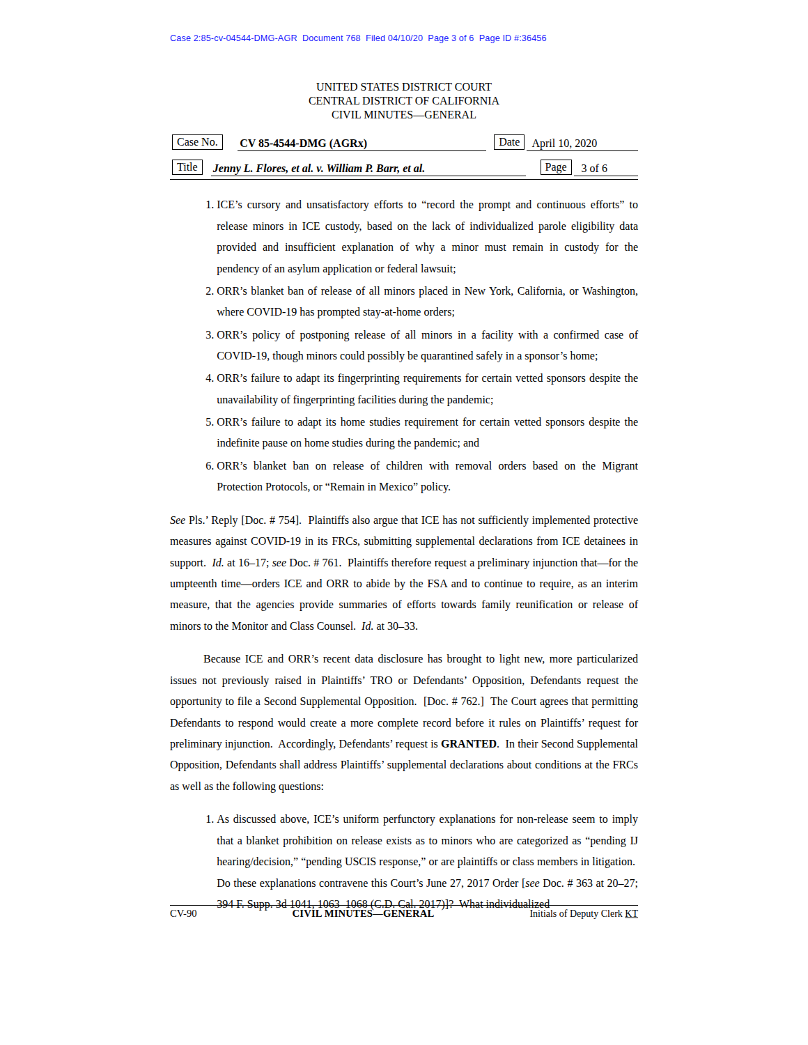Case 2:85-cv-04544-DMG-AGR Document 768 Filed 04/10/20 Page 3 of 6 Page ID #:36456
UNITED STATES DISTRICT COURT
CENTRAL DISTRICT OF CALIFORNIA
CIVIL MINUTES—GENERAL
| Case No. | CV 85-4544-DMG (AGRx) | Date | April 10, 2020 |
| Title | Jenny L. Flores, et al. v. William P. Barr, et al. | Page | 3 of 6 |
ICE’s cursory and unsatisfactory efforts to “record the prompt and continuous efforts” to release minors in ICE custody, based on the lack of individualized parole eligibility data provided and insufficient explanation of why a minor must remain in custody for the pendency of an asylum application or federal lawsuit;
ORR’s blanket ban of release of all minors placed in New York, California, or Washington, where COVID-19 has prompted stay-at-home orders;
ORR’s policy of postponing release of all minors in a facility with a confirmed case of COVID-19, though minors could possibly be quarantined safely in a sponsor’s home;
ORR’s failure to adapt its fingerprinting requirements for certain vetted sponsors despite the unavailability of fingerprinting facilities during the pandemic;
ORR’s failure to adapt its home studies requirement for certain vetted sponsors despite the indefinite pause on home studies during the pandemic; and
ORR’s blanket ban on release of children with removal orders based on the Migrant Protection Protocols, or “Remain in Mexico” policy.
See Pls.’ Reply [Doc. # 754]. Plaintiffs also argue that ICE has not sufficiently implemented protective measures against COVID-19 in its FRCs, submitting supplemental declarations from ICE detainees in support. Id. at 16–17; see Doc. # 761. Plaintiffs therefore request a preliminary injunction that—for the umpteenth time—orders ICE and ORR to abide by the FSA and to continue to require, as an interim measure, that the agencies provide summaries of efforts towards family reunification or release of minors to the Monitor and Class Counsel. Id. at 30–33.
Because ICE and ORR’s recent data disclosure has brought to light new, more particularized issues not previously raised in Plaintiffs’ TRO or Defendants’ Opposition, Defendants request the opportunity to file a Second Supplemental Opposition. [Doc. # 762.] The Court agrees that permitting Defendants to respond would create a more complete record before it rules on Plaintiffs’ request for preliminary injunction. Accordingly, Defendants’ request is GRANTED. In their Second Supplemental Opposition, Defendants shall address Plaintiffs’ supplemental declarations about conditions at the FRCs as well as the following questions:
As discussed above, ICE’s uniform perfunctory explanations for non-release seem to imply that a blanket prohibition on release exists as to minors who are categorized as “pending IJ hearing/decision,” “pending USCIS response,” or are plaintiffs or class members in litigation. Do these explanations contravene this Court’s June 27, 2017 Order [see Doc. # 363 at 20–27; 394 F. Supp. 3d 1041, 1063–1068 (C.D. Cal. 2017)]? What individualized
CV-90
CIVIL MINUTES—GENERAL
Initials of Deputy Clerk KT